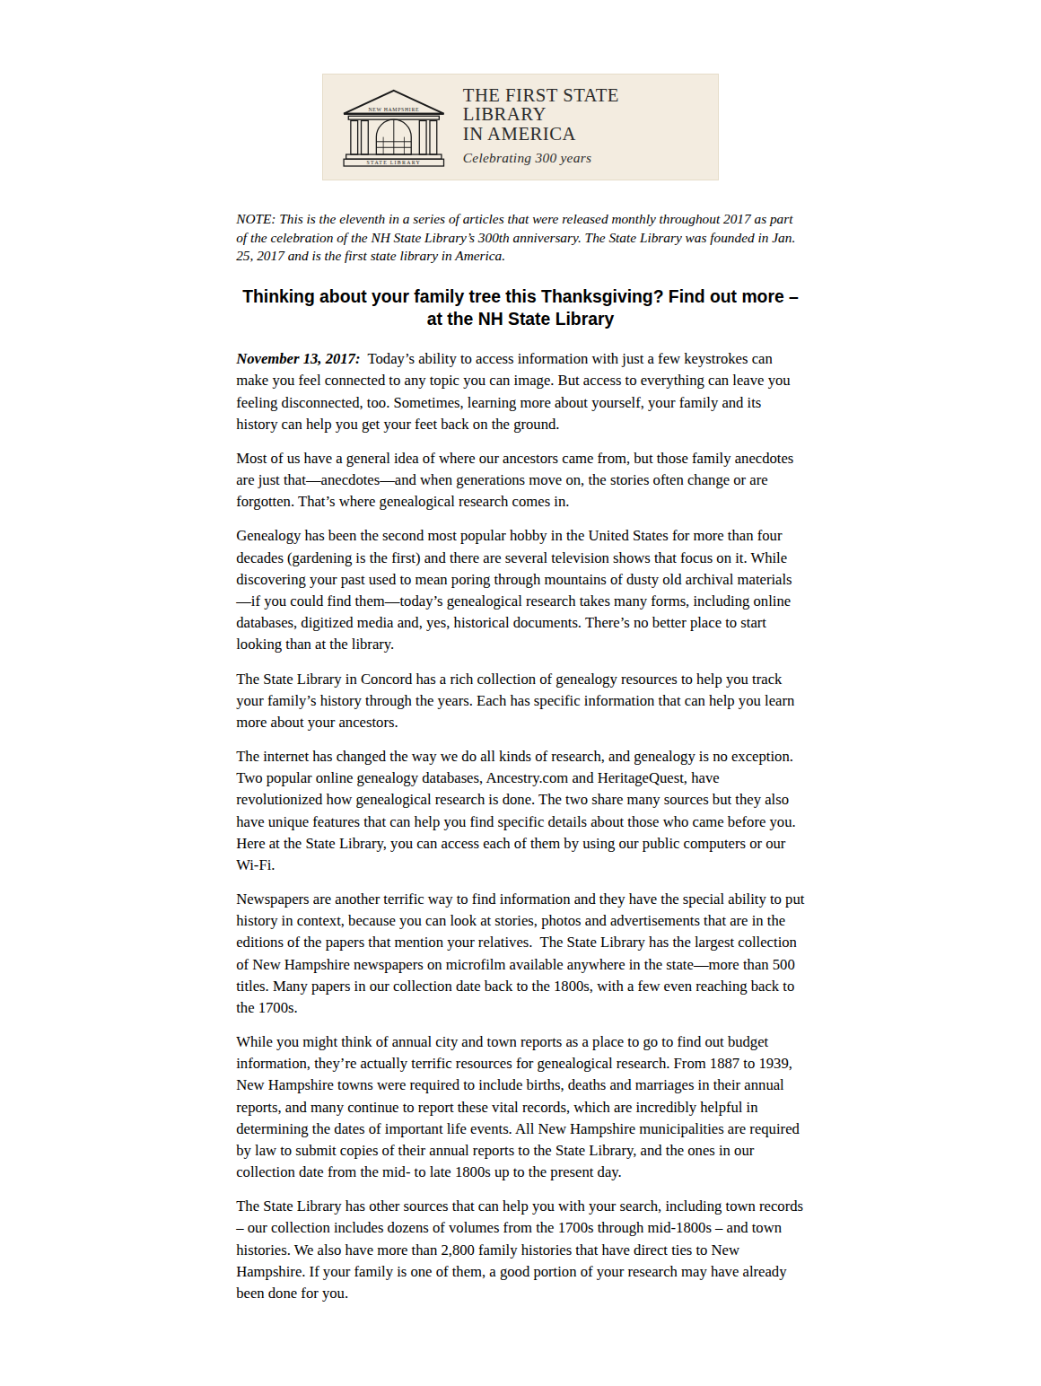NEW HAMPSHIRE STATE LIBRARY
THE FIRST STATE LIBRARY
IN AMERICA
Celebrating 300 years
NOTE: This is the eleventh in a series of articles that were released monthly throughout 2017 as part of the celebration of the NH State Library’s 300th anniversary. The State Library was founded in Jan. 25, 2017 and is the first state library in America.
Thinking about your family tree this Thanksgiving? Find out more – at the NH State Library
November 13, 2017: Today’s ability to access information with just a few keystrokes can make you feel connected to any topic you can image. But access to everything can leave you feeling disconnected, too. Sometimes, learning more about yourself, your family and its history can help you get your feet back on the ground.
Most of us have a general idea of where our ancestors came from, but those family anecdotes are just that—anecdotes—and when generations move on, the stories often change or are forgotten. That’s where genealogical research comes in.
Genealogy has been the second most popular hobby in the United States for more than four decades (gardening is the first) and there are several television shows that focus on it. While discovering your past used to mean poring through mountains of dusty old archival materials—if you could find them—today’s genealogical research takes many forms, including online databases, digitized media and, yes, historical documents. There’s no better place to start looking than at the library.
The State Library in Concord has a rich collection of genealogy resources to help you track your family’s history through the years. Each has specific information that can help you learn more about your ancestors.
The internet has changed the way we do all kinds of research, and genealogy is no exception. Two popular online genealogy databases, Ancestry.com and HeritageQuest, have revolutionized how genealogical research is done. The two share many sources but they also have unique features that can help you find specific details about those who came before you. Here at the State Library, you can access each of them by using our public computers or our Wi-Fi.
Newspapers are another terrific way to find information and they have the special ability to put history in context, because you can look at stories, photos and advertisements that are in the editions of the papers that mention your relatives. The State Library has the largest collection of New Hampshire newspapers on microfilm available anywhere in the state—more than 500 titles. Many papers in our collection date back to the 1800s, with a few even reaching back to the 1700s.
While you might think of annual city and town reports as a place to go to find out budget information, they’re actually terrific resources for genealogical research. From 1887 to 1939, New Hampshire towns were required to include births, deaths and marriages in their annual reports, and many continue to report these vital records, which are incredibly helpful in determining the dates of important life events. All New Hampshire municipalities are required by law to submit copies of their annual reports to the State Library, and the ones in our collection date from the mid- to late 1800s up to the present day.
The State Library has other sources that can help you with your search, including town records – our collection includes dozens of volumes from the 1700s through mid-1800s – and town histories. We also have more than 2,800 family histories that have direct ties to New Hampshire. If your family is one of them, a good portion of your research may have already been done for you.